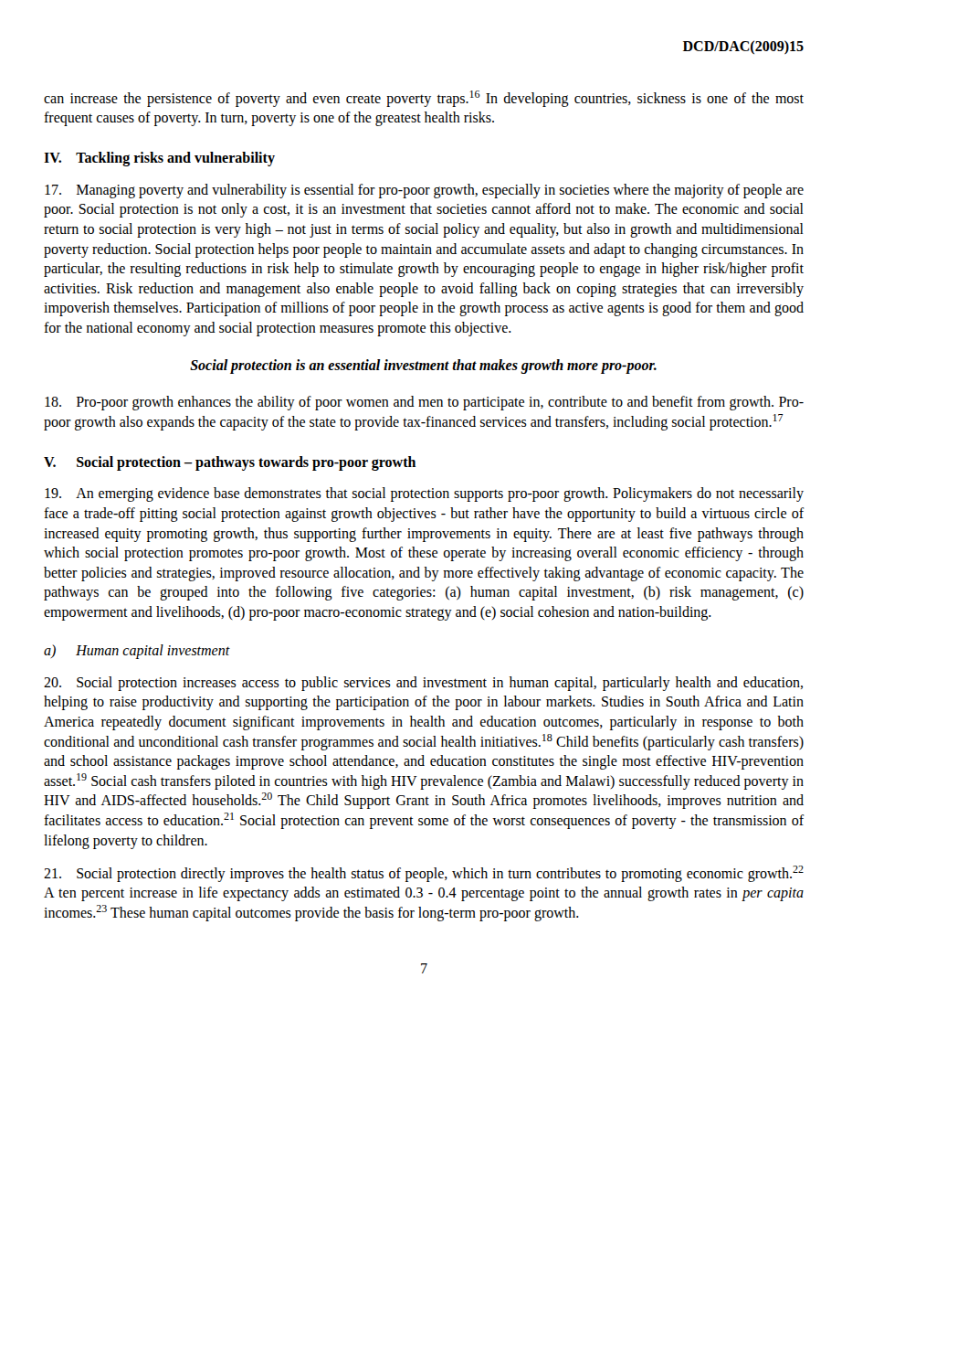DCD/DAC(2009)15
can increase the persistence of poverty and even create poverty traps.16 In developing countries, sickness is one of the most frequent causes of poverty. In turn, poverty is one of the greatest health risks.
IV. Tackling risks and vulnerability
17. Managing poverty and vulnerability is essential for pro-poor growth, especially in societies where the majority of people are poor. Social protection is not only a cost, it is an investment that societies cannot afford not to make. The economic and social return to social protection is very high – not just in terms of social policy and equality, but also in growth and multidimensional poverty reduction. Social protection helps poor people to maintain and accumulate assets and adapt to changing circumstances. In particular, the resulting reductions in risk help to stimulate growth by encouraging people to engage in higher risk/higher profit activities. Risk reduction and management also enable people to avoid falling back on coping strategies that can irreversibly impoverish themselves. Participation of millions of poor people in the growth process as active agents is good for them and good for the national economy and social protection measures promote this objective.
Social protection is an essential investment that makes growth more pro-poor.
18. Pro-poor growth enhances the ability of poor women and men to participate in, contribute to and benefit from growth. Pro-poor growth also expands the capacity of the state to provide tax-financed services and transfers, including social protection.17
V. Social protection – pathways towards pro-poor growth
19. An emerging evidence base demonstrates that social protection supports pro-poor growth. Policymakers do not necessarily face a trade-off pitting social protection against growth objectives - but rather have the opportunity to build a virtuous circle of increased equity promoting growth, thus supporting further improvements in equity. There are at least five pathways through which social protection promotes pro-poor growth. Most of these operate by increasing overall economic efficiency - through better policies and strategies, improved resource allocation, and by more effectively taking advantage of economic capacity. The pathways can be grouped into the following five categories: (a) human capital investment, (b) risk management, (c) empowerment and livelihoods, (d) pro-poor macro-economic strategy and (e) social cohesion and nation-building.
a) Human capital investment
20. Social protection increases access to public services and investment in human capital, particularly health and education, helping to raise productivity and supporting the participation of the poor in labour markets. Studies in South Africa and Latin America repeatedly document significant improvements in health and education outcomes, particularly in response to both conditional and unconditional cash transfer programmes and social health initiatives.18 Child benefits (particularly cash transfers) and school assistance packages improve school attendance, and education constitutes the single most effective HIV-prevention asset.19 Social cash transfers piloted in countries with high HIV prevalence (Zambia and Malawi) successfully reduced poverty in HIV and AIDS-affected households.20 The Child Support Grant in South Africa promotes livelihoods, improves nutrition and facilitates access to education.21 Social protection can prevent some of the worst consequences of poverty - the transmission of lifelong poverty to children.
21. Social protection directly improves the health status of people, which in turn contributes to promoting economic growth.22 A ten percent increase in life expectancy adds an estimated 0.3 - 0.4 percentage point to the annual growth rates in per capita incomes.23 These human capital outcomes provide the basis for long-term pro-poor growth.
7